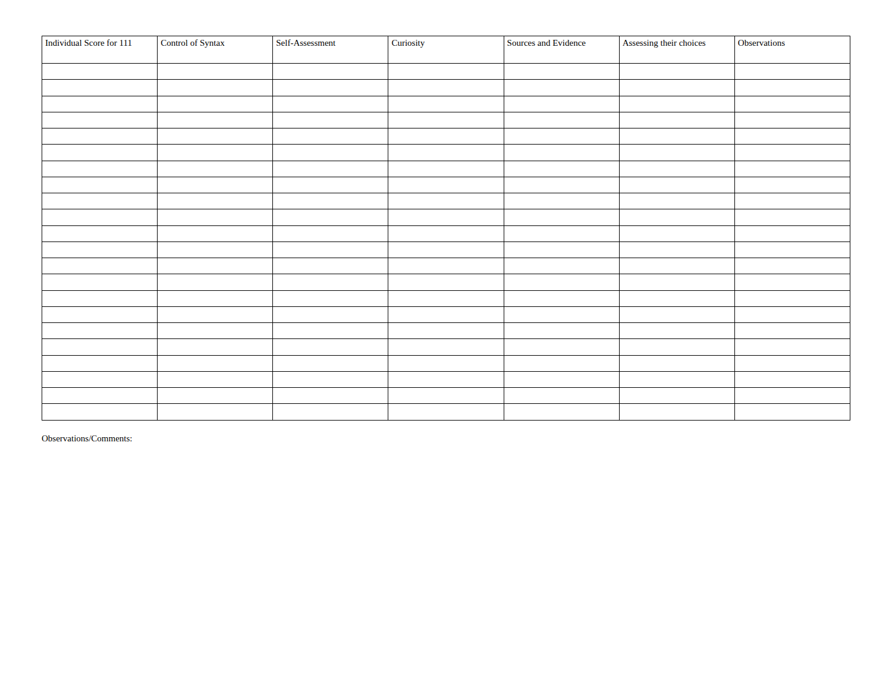| Individual Score for 111 | Control of Syntax | Self-Assessment | Curiosity | Sources and Evidence | Assessing their choices | Observations |
| --- | --- | --- | --- | --- | --- | --- |
Observations/Comments: